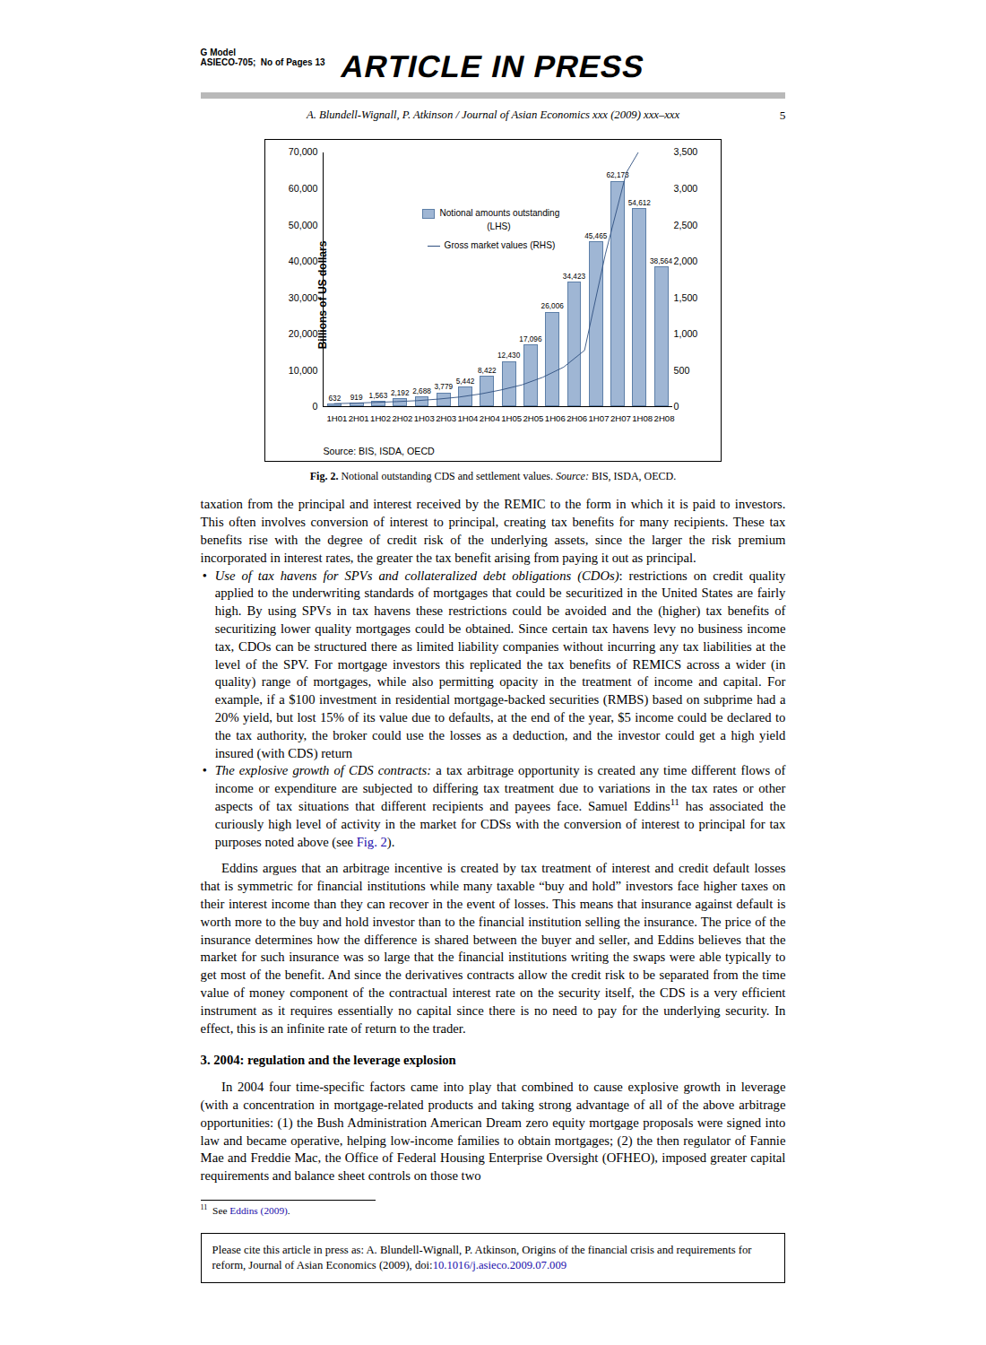G Model
ASIECO-705; No of Pages 13
ARTICLE IN PRESS
A. Blundell-Wignall, P. Atkinson / Journal of Asian Economics xxx (2009) xxx–xxx 5
Billions of US dollars
0 10,000 20,000 30,000 40,000 50,000 60,000 70,000
0 500 1,000 1,500 2,000 2,500 3,000 3,500
Notional amounts outstanding
(LHS)
Gross market values (RHS)
632
919
1,563
2,192
2,688
3,779
5,442
8,422
12,430
17,096
26,006
34,423
45,465
62,173
54,612
38,564
1H012H011H022H021H032H031H042H041H052H051H062H061H072H071H082H08
Source: BIS, ISDA, OECD
Fig. 2. Notional outstanding CDS and settlement values. Source: BIS, ISDA, OECD.
taxation from the principal and interest received by the REMIC to the form in which it is paid to investors. This often involves conversion of interest to principal, creating tax benefits for many recipients. These tax benefits rise with the degree of credit risk of the underlying assets, since the larger the risk premium incorporated in interest rates, the greater the tax benefit arising from paying it out as principal.
Use of tax havens for SPVs and collateralized debt obligations (CDOs): restrictions on credit quality applied to the underwriting standards of mortgages that could be securitized in the United States are fairly high. By using SPVs in tax havens these restrictions could be avoided and the (higher) tax benefits of securitizing lower quality mortgages could be obtained. Since certain tax havens levy no business income tax, CDOs can be structured there as limited liability companies without incurring any tax liabilities at the level of the SPV. For mortgage investors this replicated the tax benefits of REMICS across a wider (in quality) range of mortgages, while also permitting opacity in the treatment of income and capital. For example, if a $100 investment in residential mortgage-backed securities (RMBS) based on subprime had a 20% yield, but lost 15% of its value due to defaults, at the end of the year, $5 income could be declared to the tax authority, the broker could use the losses as a deduction, and the investor could get a high yield insured (with CDS) return
The explosive growth of CDS contracts: a tax arbitrage opportunity is created any time different flows of income or expenditure are subjected to differing tax treatment due to variations in the tax rates or other aspects of tax situations that different recipients and payees face. Samuel Eddins11 has associated the curiously high level of activity in the market for CDSs with the conversion of interest to principal for tax purposes noted above (see Fig. 2).
Eddins argues that an arbitrage incentive is created by tax treatment of interest and credit default losses that is symmetric for financial institutions while many taxable “buy and hold” investors face higher taxes on their interest income than they can recover in the event of losses. This means that insurance against default is worth more to the buy and hold investor than to the financial institution selling the insurance. The price of the insurance determines how the difference is shared between the buyer and seller, and Eddins believes that the market for such insurance was so large that the financial institutions writing the swaps were able typically to get most of the benefit. And since the derivatives contracts allow the credit risk to be separated from the time value of money component of the contractual interest rate on the security itself, the CDS is a very efficient instrument as it requires essentially no capital since there is no need to pay for the underlying security. In effect, this is an infinite rate of return to the trader.
3. 2004: regulation and the leverage explosion
In 2004 four time-specific factors came into play that combined to cause explosive growth in leverage (with a concentration in mortgage-related products and taking strong advantage of all of the above arbitrage opportunities: (1) the Bush Administration American Dream zero equity mortgage proposals were signed into law and became operative, helping low-income families to obtain mortgages; (2) the then regulator of Fannie Mae and Freddie Mac, the Office of Federal Housing Enterprise Oversight (OFHEO), imposed greater capital requirements and balance sheet controls on those two
11 See Eddins (2009).
Please cite this article in press as: A. Blundell-Wignall, P. Atkinson, Origins of the financial crisis and requirements for reform, Journal of Asian Economics (2009), doi:10.1016/j.asieco.2009.07.009